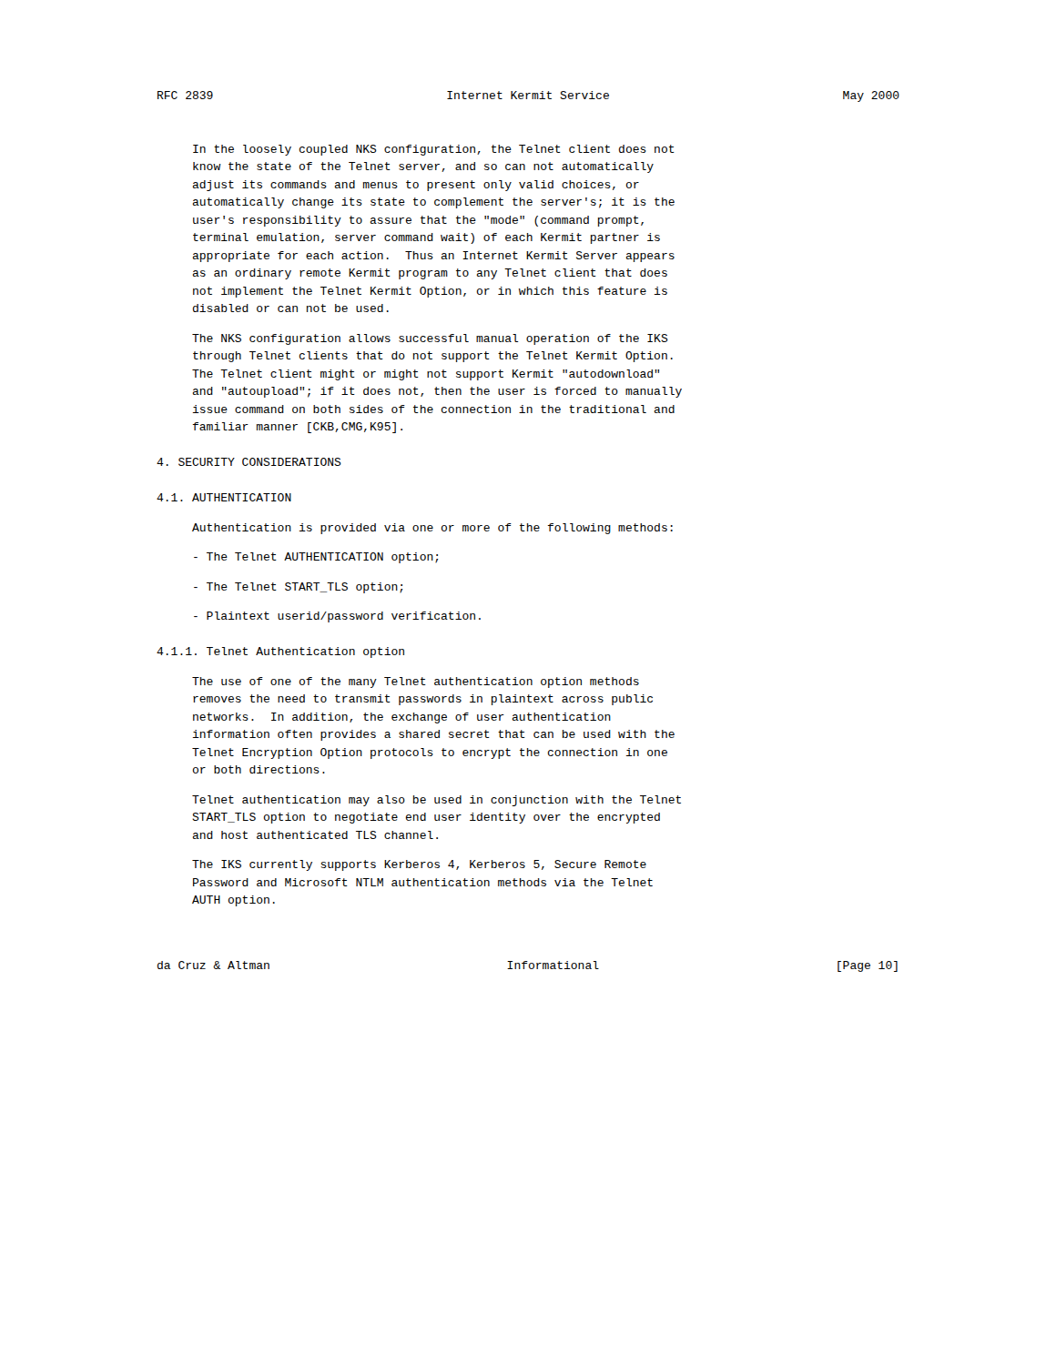RFC 2839 Internet Kermit Service May 2000
In the loosely coupled NKS configuration, the Telnet client does not know the state of the Telnet server, and so can not automatically adjust its commands and menus to present only valid choices, or automatically change its state to complement the server's; it is the user's responsibility to assure that the "mode" (command prompt, terminal emulation, server command wait) of each Kermit partner is appropriate for each action. Thus an Internet Kermit Server appears as an ordinary remote Kermit program to any Telnet client that does not implement the Telnet Kermit Option, or in which this feature is disabled or can not be used.
The NKS configuration allows successful manual operation of the IKS through Telnet clients that do not support the Telnet Kermit Option. The Telnet client might or might not support Kermit "autodownload" and "autoupload"; if it does not, then the user is forced to manually issue command on both sides of the connection in the traditional and familiar manner [CKB,CMG,K95].
4. SECURITY CONSIDERATIONS
4.1. AUTHENTICATION
Authentication is provided via one or more of the following methods:
The Telnet AUTHENTICATION option;
The Telnet START_TLS option;
Plaintext userid/password verification.
4.1.1. Telnet Authentication option
The use of one of the many Telnet authentication option methods removes the need to transmit passwords in plaintext across public networks. In addition, the exchange of user authentication information often provides a shared secret that can be used with the Telnet Encryption Option protocols to encrypt the connection in one or both directions.
Telnet authentication may also be used in conjunction with the Telnet START_TLS option to negotiate end user identity over the encrypted and host authenticated TLS channel.
The IKS currently supports Kerberos 4, Kerberos 5, Secure Remote Password and Microsoft NTLM authentication methods via the Telnet AUTH option.
da Cruz & Altman Informational [Page 10]